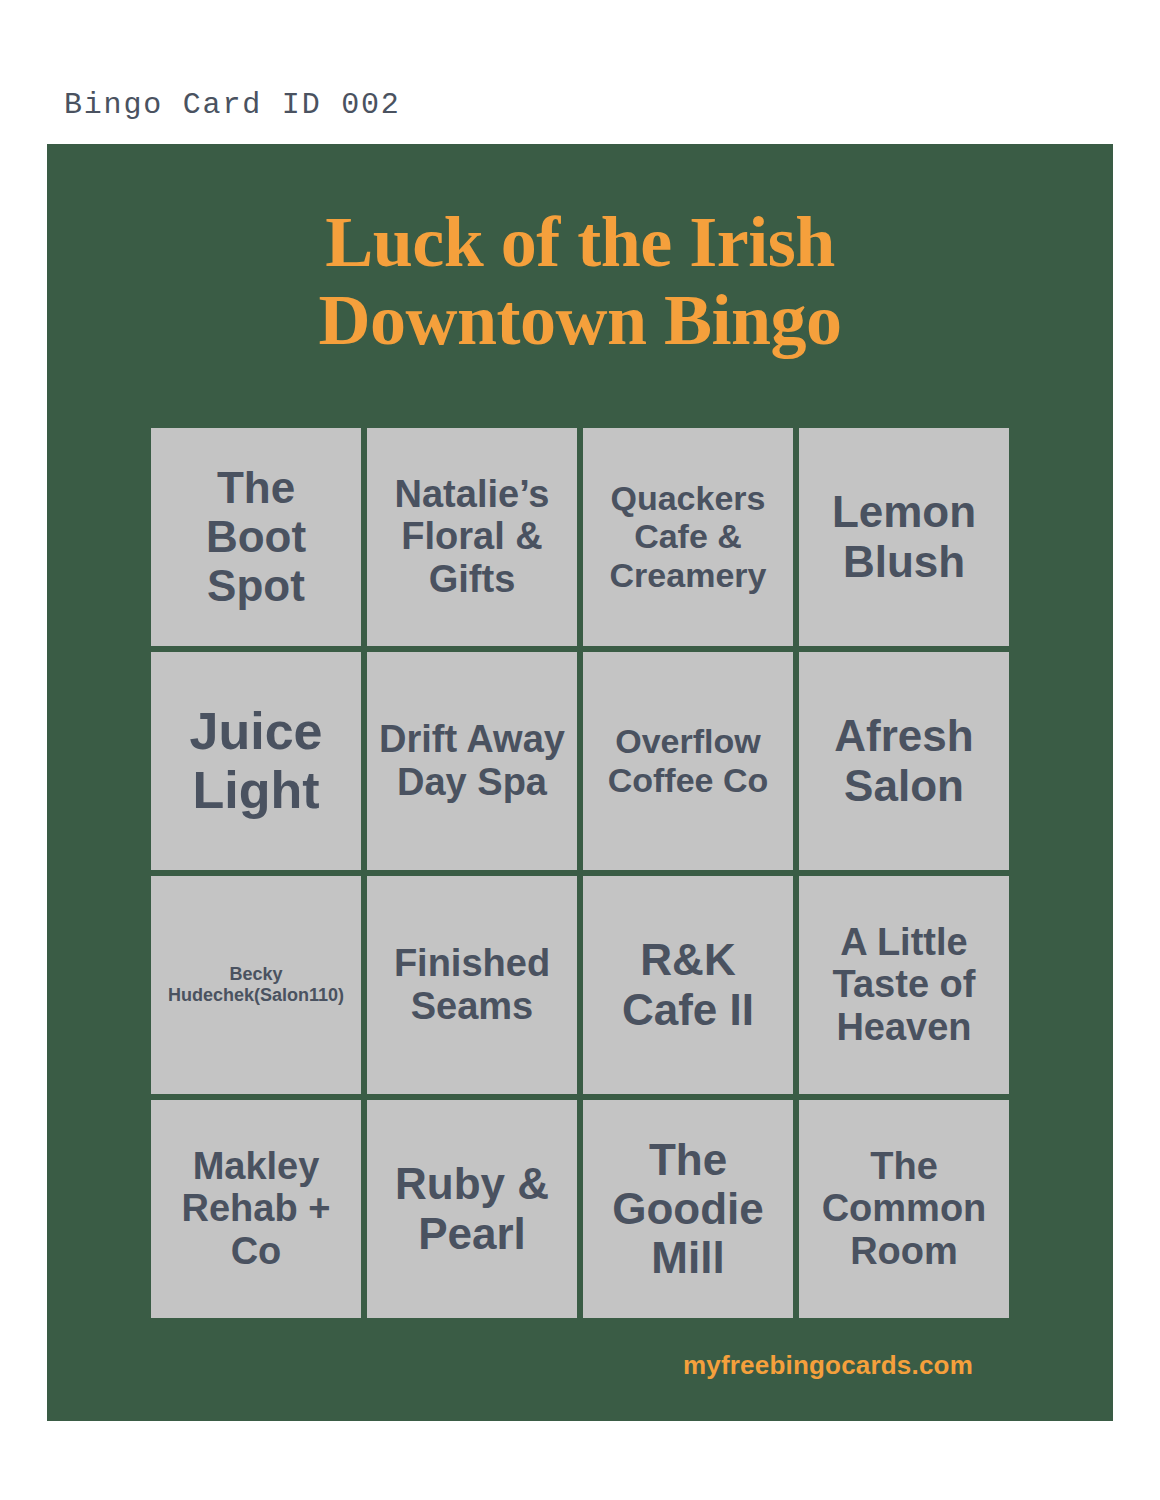Bingo Card ID 002
Luck of the Irish Downtown Bingo
| The Boot Spot | Natalie’s Floral & Gifts | Quackers Cafe & Creamery | Lemon Blush |
| Juice Light | Drift Away Day Spa | Overflow Coffee Co | Afresh Salon |
| Becky Hudechek(Salon110) | Finished Seams | R&K Cafe II | A Little Taste of Heaven |
| Makley Rehab + Co | Ruby & Pearl | The Goodie Mill | The Common Room |
myfreebingocards.com